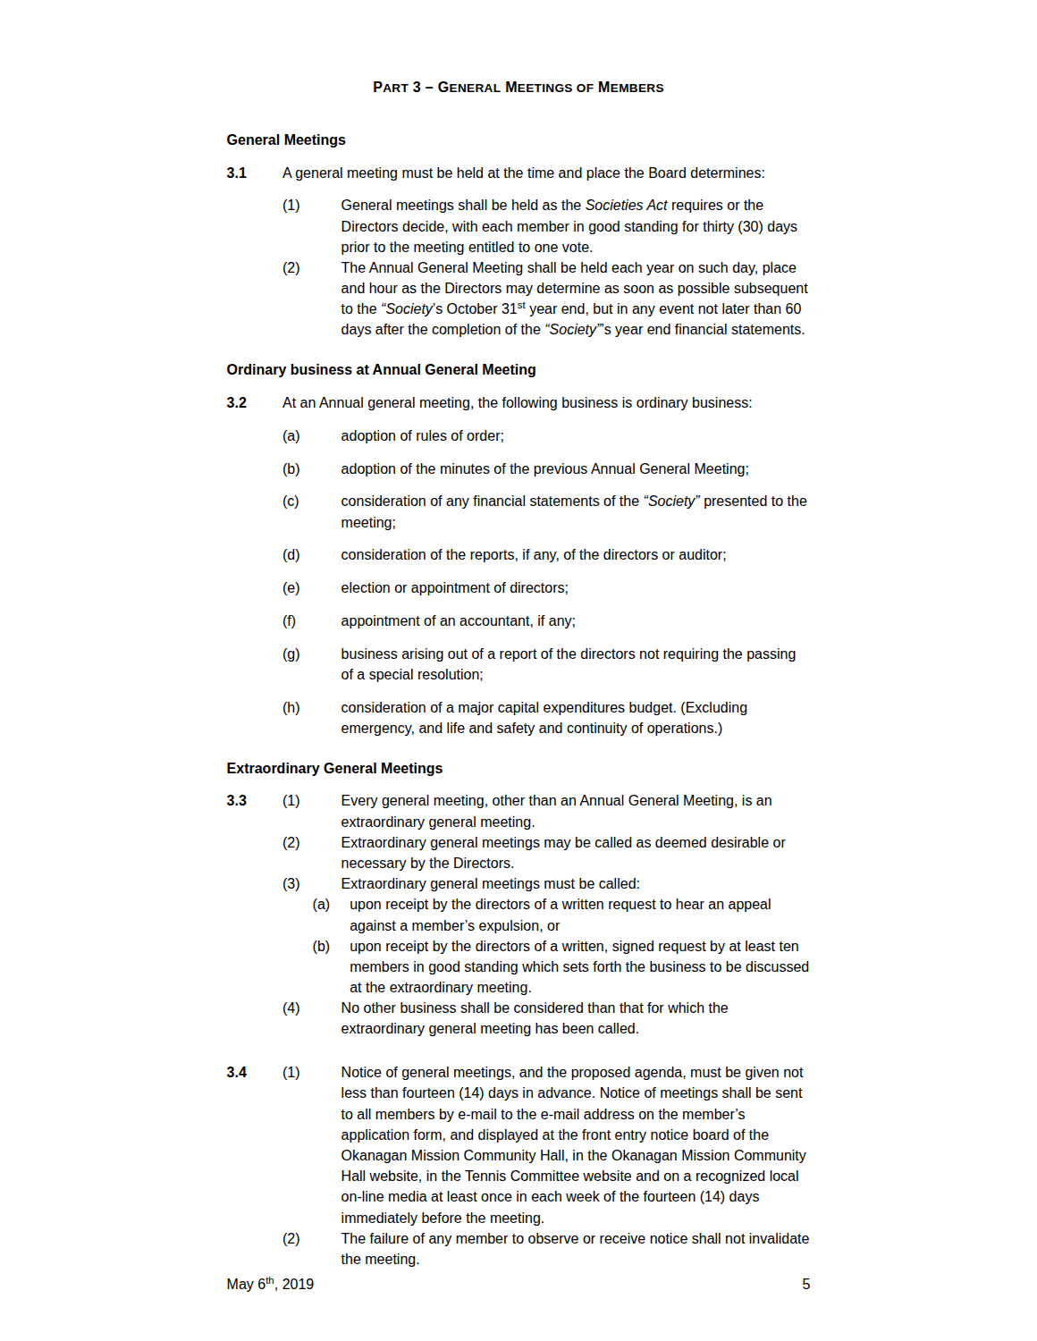PART 3 – GENERAL MEETINGS OF MEMBERS
General Meetings
3.1
A general meeting must be held at the time and place the Board determines:
(1)
General meetings shall be held as the Societies Act requires or the Directors decide, with each member in good standing for thirty (30) days prior to the meeting entitled to one vote.
(2)
The Annual General Meeting shall be held each year on such day, place and hour as the Directors may determine as soon as possible subsequent to the “Society’s October 31st year end, but in any event not later than 60 days after the completion of the “Society”’s year end financial statements.
Ordinary business at Annual General Meeting
3.2
At an Annual general meeting, the following business is ordinary business:
(a)
adoption of rules of order;
(b)
adoption of the minutes of the previous Annual General Meeting;
(c)
consideration of any financial statements of the “Society” presented to the meeting;
(d)
consideration of the reports, if any, of the directors or auditor;
(e)
election or appointment of directors;
(f)
appointment of an accountant, if any;
(g)
business arising out of a report of the directors not requiring the passing of a special resolution;
(h)
consideration of a major capital expenditures budget. (Excluding emergency, and life and safety and continuity of operations.)
Extraordinary General Meetings
3.3
(1)
Every general meeting, other than an Annual General Meeting, is an extraordinary general meeting.
(2)
Extraordinary general meetings may be called as deemed desirable or necessary by the Directors.
(3)
Extraordinary general meetings must be called:
(a)
upon receipt by the directors of a written request to hear an appeal against a member’s expulsion, or
(b)
upon receipt by the directors of a written, signed request by at least ten members in good standing which sets forth the business to be discussed at the extraordinary meeting.
(4)
No other business shall be considered than that for which the extraordinary general meeting has been called.
3.4
(1)
Notice of general meetings, and the proposed agenda, must be given not less than fourteen (14) days in advance. Notice of meetings shall be sent to all members by e-mail to the e-mail address on the member’s application form, and displayed at the front entry notice board of the Okanagan Mission Community Hall, in the Okanagan Mission Community Hall website, in the Tennis Committee website and on a recognized local on-line media at least once in each week of the fourteen (14) days immediately before the meeting.
(2)
The failure of any member to observe or receive notice shall not invalidate the meeting.
May 6th, 2019 5